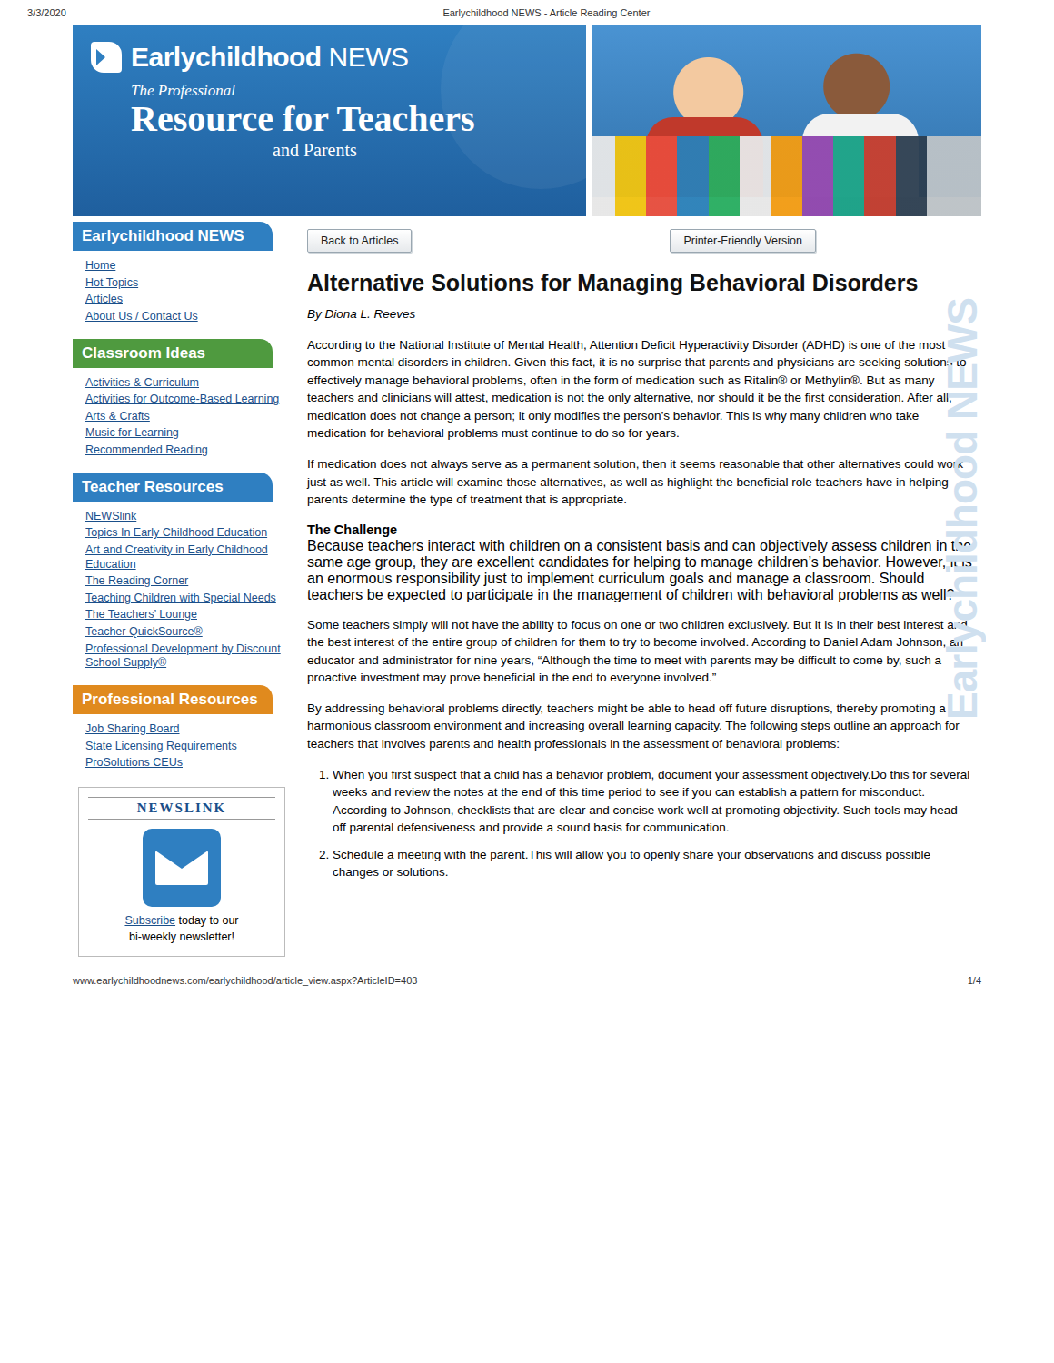3/3/2020 Earlychildhood NEWS - Article Reading Center
Earlychildhood NEWS
Earlychildhood NEWS
The Professional
Resource for Teachers
and Parents
Earlychildhood NEWS
Home
Hot Topics
Articles
About Us / Contact Us
Classroom Ideas
Activities & Curriculum
Activities for Outcome-Based Learning
Arts & Crafts
Music for Learning
Recommended Reading
Teacher Resources
NEWSlink
Topics In Early Childhood Education
Art and Creativity in Early Childhood Education
The Reading Corner
Teaching Children with Special Needs
The Teachers’ Lounge
Teacher QuickSource®
Professional Development by Discount School Supply®
Professional Resources
Job Sharing Board
State Licensing Requirements
ProSolutions CEUs
NEWSLINK
Subscribe today to our
bi-weekly newsletter!
Back to Articles Printer-Friendly Version
Alternative Solutions for Managing Behavioral Disorders
By Diona L. Reeves
According to the National Institute of Mental Health, Attention Deficit Hyperactivity Disorder (ADHD) is one of the most common mental disorders in children. Given this fact, it is no surprise that parents and physicians are seeking solutions to effectively manage behavioral problems, often in the form of medication such as Ritalin® or Methylin®. But as many teachers and clinicians will attest, medication is not the only alternative, nor should it be the first consideration. After all, medication does not change a person; it only modifies the person’s behavior. This is why many children who take medication for behavioral problems must continue to do so for years.
If medication does not always serve as a permanent solution, then it seems reasonable that other alternatives could work just as well. This article will examine those alternatives, as well as highlight the beneficial role teachers have in helping parents determine the type of treatment that is appropriate.
The Challenge
Because teachers interact with children on a consistent basis and can objectively assess children in the same age group, they are excellent candidates for helping to manage children’s behavior. However, it is an enormous responsibility just to implement curriculum goals and manage a classroom. Should teachers be expected to participate in the management of children with behavioral problems as well?
Some teachers simply will not have the ability to focus on one or two children exclusively. But it is in their best interest and the best interest of the entire group of children for them to try to become involved. According to Daniel Adam Johnson, an educator and administrator for nine years, “Although the time to meet with parents may be difficult to come by, such a proactive investment may prove beneficial in the end to everyone involved.”
By addressing behavioral problems directly, teachers might be able to head off future disruptions, thereby promoting a harmonious classroom environment and increasing overall learning capacity. The following steps outline an approach for teachers that involves parents and health professionals in the assessment of behavioral problems:
When you first suspect that a child has a behavior problem, document your assessment objectively.Do this for several weeks and review the notes at the end of this time period to see if you can establish a pattern for misconduct. According to Johnson, checklists that are clear and concise work well at promoting objectivity. Such tools may head off parental defensiveness and provide a sound basis for communication.
Schedule a meeting with the parent.This will allow you to openly share your observations and discuss possible changes or solutions.
www.earlychildhoodnews.com/earlychildhood/article_view.aspx?ArticleID=403 1/4